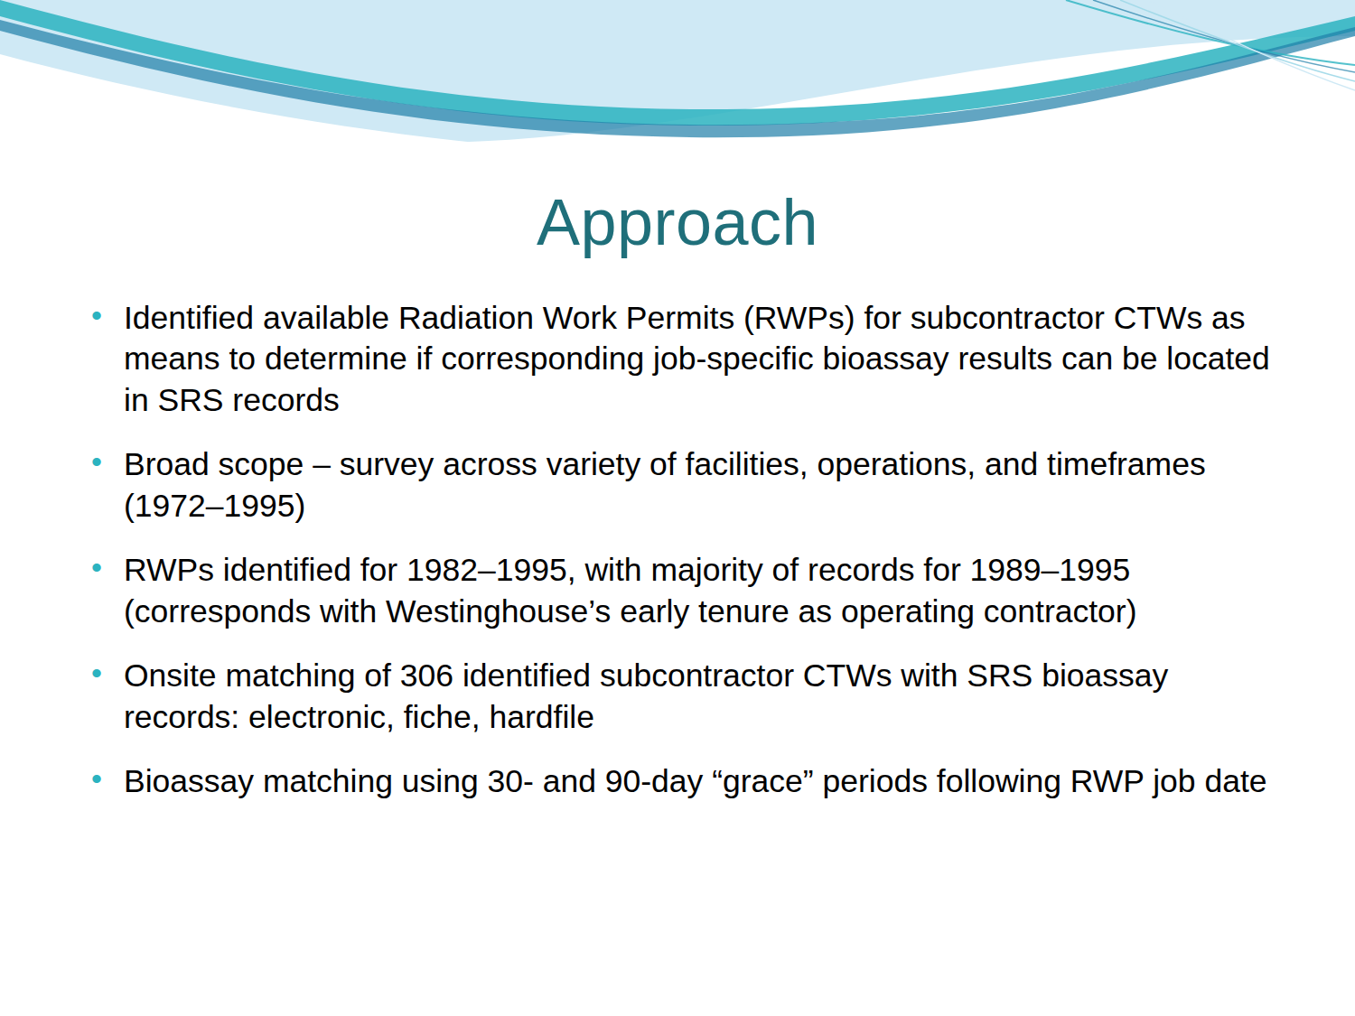Approach
Identified available Radiation Work Permits (RWPs) for subcontractor CTWs as means to determine if corresponding job-specific bioassay results can be located in SRS records
Broad scope – survey across variety of facilities, operations, and timeframes (1972–1995)
RWPs identified for 1982–1995, with majority of records for 1989–1995 (corresponds with Westinghouse’s early tenure as operating contractor)
Onsite matching of 306 identified subcontractor CTWs with SRS bioassay records: electronic, fiche, hardfile
Bioassay matching using 30- and 90-day “grace” periods following RWP job date